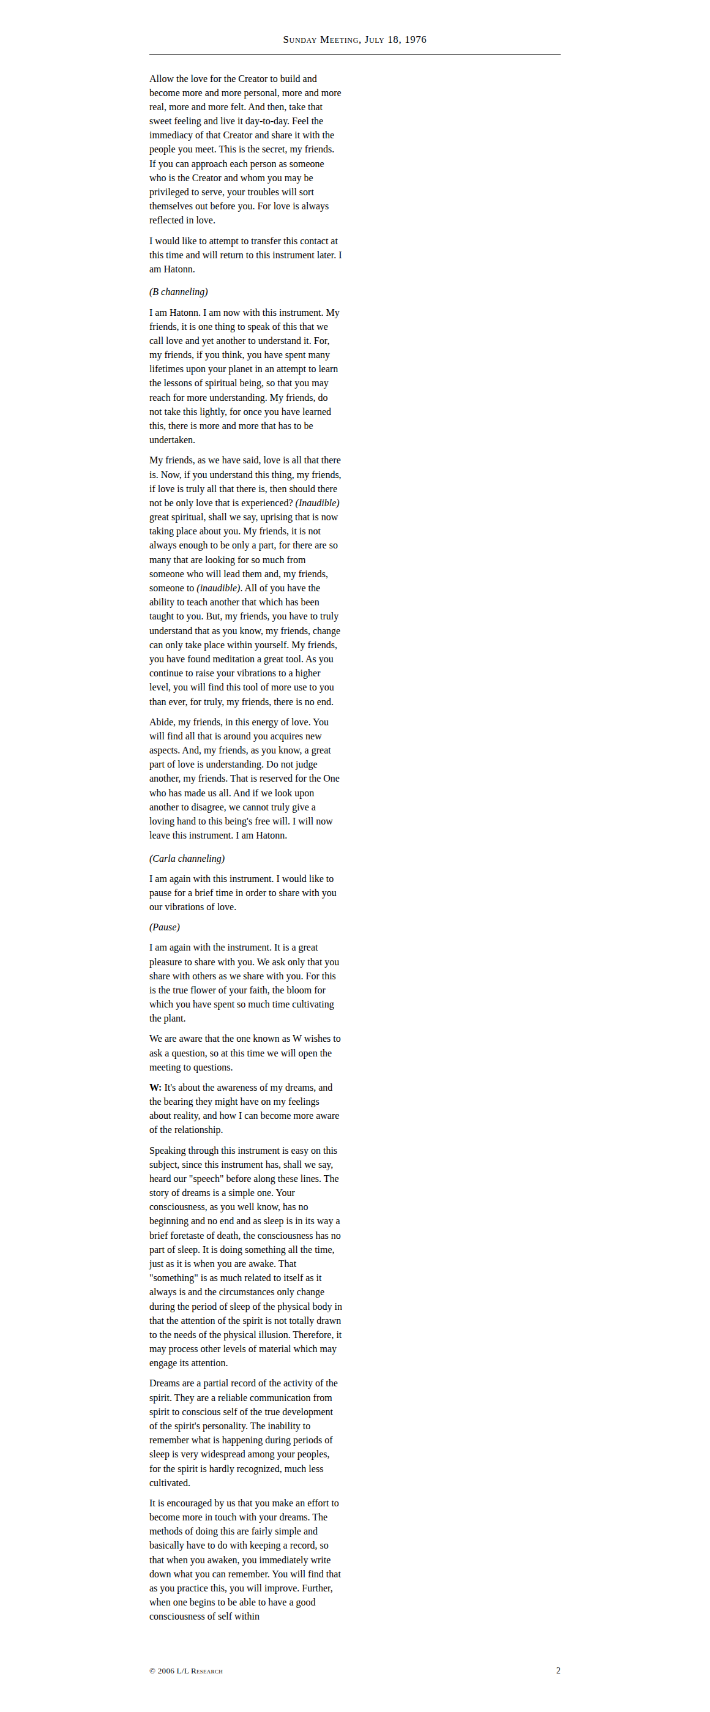Sunday Meeting, July 18, 1976
Allow the love for the Creator to build and become more and more personal, more and more real, more and more felt. And then, take that sweet feeling and live it day-to-day. Feel the immediacy of that Creator and share it with the people you meet. This is the secret, my friends. If you can approach each person as someone who is the Creator and whom you may be privileged to serve, your troubles will sort themselves out before you. For love is always reflected in love.
I would like to attempt to transfer this contact at this time and will return to this instrument later. I am Hatonn.
(B channeling)
I am Hatonn. I am now with this instrument. My friends, it is one thing to speak of this that we call love and yet another to understand it. For, my friends, if you think, you have spent many lifetimes upon your planet in an attempt to learn the lessons of spiritual being, so that you may reach for more understanding. My friends, do not take this lightly, for once you have learned this, there is more and more that has to be undertaken.
My friends, as we have said, love is all that there is. Now, if you understand this thing, my friends, if love is truly all that there is, then should there not be only love that is experienced? (Inaudible) great spiritual, shall we say, uprising that is now taking place about you. My friends, it is not always enough to be only a part, for there are so many that are looking for so much from someone who will lead them and, my friends, someone to (inaudible). All of you have the ability to teach another that which has been taught to you. But, my friends, you have to truly understand that as you know, my friends, change can only take place within yourself. My friends, you have found meditation a great tool. As you continue to raise your vibrations to a higher level, you will find this tool of more use to you than ever, for truly, my friends, there is no end.
Abide, my friends, in this energy of love. You will find all that is around you acquires new aspects. And, my friends, as you know, a great part of love is understanding. Do not judge another, my friends. That is reserved for the One who has made us all. And if we look upon another to disagree, we cannot truly give a loving hand to this being's free will. I will now leave this instrument. I am Hatonn.
(Carla channeling)
I am again with this instrument. I would like to pause for a brief time in order to share with you our vibrations of love.
(Pause)
I am again with the instrument. It is a great pleasure to share with you. We ask only that you share with others as we share with you. For this is the true flower of your faith, the bloom for which you have spent so much time cultivating the plant.
We are aware that the one known as W wishes to ask a question, so at this time we will open the meeting to questions.
W: It's about the awareness of my dreams, and the bearing they might have on my feelings about reality, and how I can become more aware of the relationship.
Speaking through this instrument is easy on this subject, since this instrument has, shall we say, heard our "speech" before along these lines. The story of dreams is a simple one. Your consciousness, as you well know, has no beginning and no end and as sleep is in its way a brief foretaste of death, the consciousness has no part of sleep. It is doing something all the time, just as it is when you are awake. That "something" is as much related to itself as it always is and the circumstances only change during the period of sleep of the physical body in that the attention of the spirit is not totally drawn to the needs of the physical illusion. Therefore, it may process other levels of material which may engage its attention.
Dreams are a partial record of the activity of the spirit. They are a reliable communication from spirit to conscious self of the true development of the spirit's personality. The inability to remember what is happening during periods of sleep is very widespread among your peoples, for the spirit is hardly recognized, much less cultivated.
It is encouraged by us that you make an effort to become more in touch with your dreams. The methods of doing this are fairly simple and basically have to do with keeping a record, so that when you awaken, you immediately write down what you can remember. You will find that as you practice this, you will improve. Further, when one begins to be able to have a good consciousness of self within
© 2006 L/L Research 2